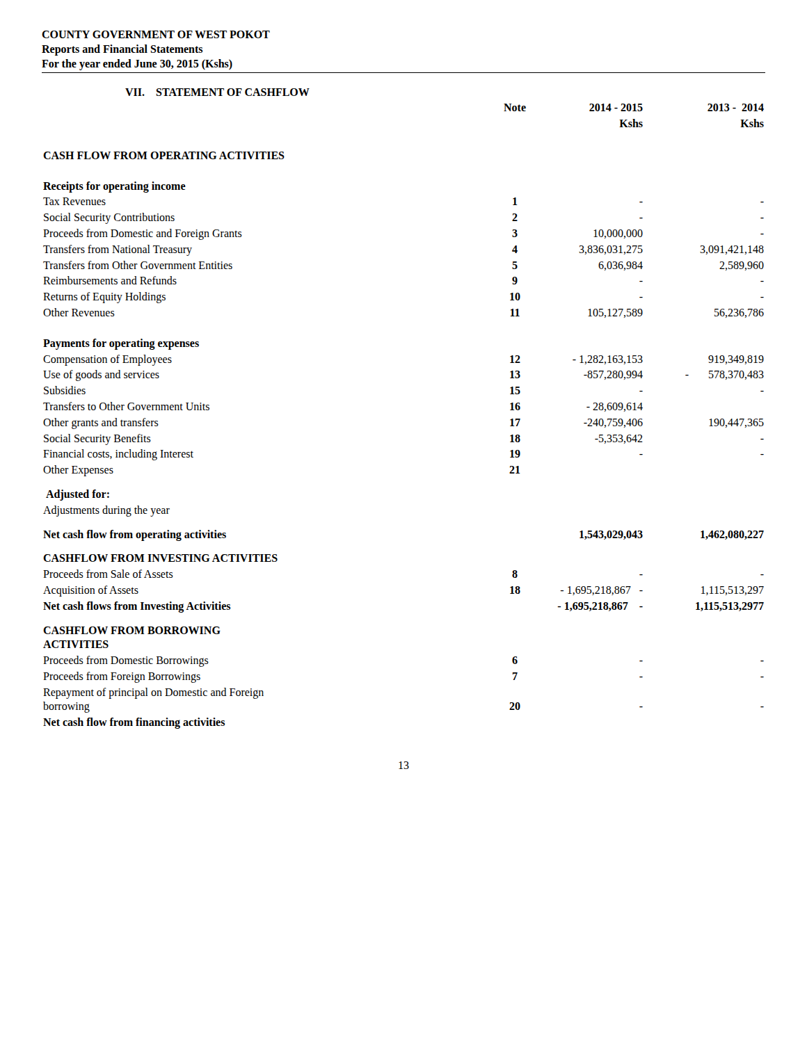COUNTY GOVERNMENT OF WEST POKOT
Reports and Financial Statements
For the year ended June 30, 2015 (Kshs)
VII. STATEMENT OF CASHFLOW
| | Note | 2014 - 2015 | 2013 - 2014 |
| | | Kshs | Kshs |
| CASH FLOW FROM OPERATING ACTIVITIES | | | |
| Receipts for operating income | | | |
| Tax Revenues | 1 | - | - |
| Social Security Contributions | 2 | - | - |
| Proceeds from Domestic and Foreign Grants | 3 | 10,000,000 | - |
| Transfers from National Treasury | 4 | 3,836,031,275 | 3,091,421,148 |
| Transfers from Other Government Entities | 5 | 6,036,984 | 2,589,960 |
| Reimbursements and Refunds | 9 | - | - |
| Returns of Equity Holdings | 10 | - | - |
| Other Revenues | 11 | 105,127,589 | 56,236,786 |
| Payments for operating expenses | | | |
| Compensation of Employees | 12 | - 1,282,163,153 | 919,349,819 |
| Use of goods and services | 13 | -857,280,994 | - 578,370,483 |
| Subsidies | 15 | - | - |
| Transfers to Other Government Units | 16 | - 28,609,614 | |
| Other grants and transfers | 17 | -240,759,406 | 190,447,365 |
| Social Security Benefits | 18 | -5,353,642 | - |
| Financial costs, including Interest | 19 | - | - |
| Other Expenses | 21 | | |
| Adjusted for: | | | |
| Adjustments during the year | | | |
| Net cash flow from operating activities | | 1,543,029,043 | 1,462,080,227 |
| CASHFLOW FROM INVESTING ACTIVITIES | | | |
| Proceeds from Sale of Assets | 8 | - | - |
| Acquisition of Assets | 18 | - 1,695,218,867 - | 1,115,513,297 |
| Net cash flows from Investing Activities | | - 1,695,218,867 - | 1,115,513,2977 |
| CASHFLOW FROM BORROWING ACTIVITIES | | | |
| Proceeds from Domestic Borrowings | 6 | - | - |
| Proceeds from Foreign Borrowings | 7 | - | - |
| Repayment of principal on Domestic and Foreign borrowing | 20 | - | - |
| Net cash flow from financing activities | | | |
13